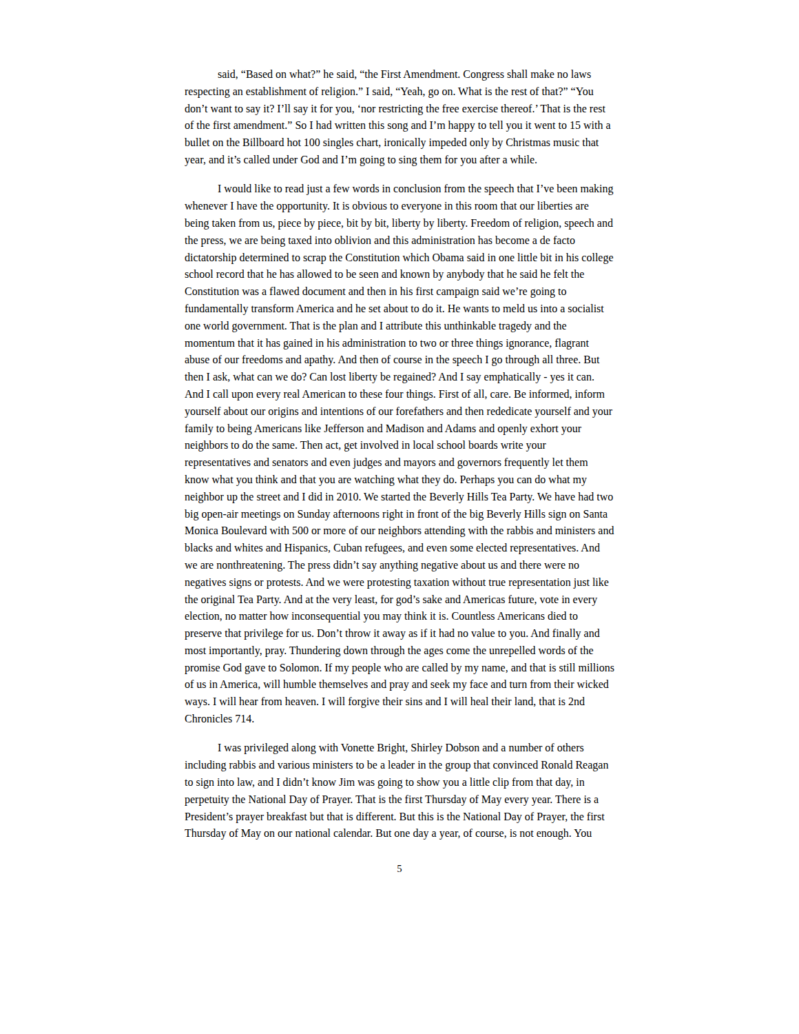said, “Based on what?” he said, “the First Amendment. Congress shall make no laws respecting an establishment of religion.” I said, “Yeah, go on. What is the rest of that?” “You don’t want to say it? I’ll say it for you, ‘nor restricting the free exercise thereof.’ That is the rest of the first amendment.” So I had written this song and I’m happy to tell you it went to 15 with a bullet on the Billboard hot 100 singles chart, ironically impeded only by Christmas music that year, and it’s called under God and I’m going to sing them for you after a while.
I would like to read just a few words in conclusion from the speech that I’ve been making whenever I have the opportunity. It is obvious to everyone in this room that our liberties are being taken from us, piece by piece, bit by bit, liberty by liberty. Freedom of religion, speech and the press, we are being taxed into oblivion and this administration has become a de facto dictatorship determined to scrap the Constitution which Obama said in one little bit in his college school record that he has allowed to be seen and known by anybody that he said he felt the Constitution was a flawed document and then in his first campaign said we’re going to fundamentally transform America and he set about to do it. He wants to meld us into a socialist one world government. That is the plan and I attribute this unthinkable tragedy and the momentum that it has gained in his administration to two or three things ignorance, flagrant abuse of our freedoms and apathy. And then of course in the speech I go through all three. But then I ask, what can we do? Can lost liberty be regained? And I say emphatically - yes it can. And I call upon every real American to these four things. First of all, care. Be informed, inform yourself about our origins and intentions of our forefathers and then rededicate yourself and your family to being Americans like Jefferson and Madison and Adams and openly exhort your neighbors to do the same. Then act, get involved in local school boards write your representatives and senators and even judges and mayors and governors frequently let them know what you think and that you are watching what they do. Perhaps you can do what my neighbor up the street and I did in 2010. We started the Beverly Hills Tea Party. We have had two big open-air meetings on Sunday afternoons right in front of the big Beverly Hills sign on Santa Monica Boulevard with 500 or more of our neighbors attending with the rabbis and ministers and blacks and whites and Hispanics, Cuban refugees, and even some elected representatives. And we are nonthreatening. The press didn’t say anything negative about us and there were no negatives signs or protests. And we were protesting taxation without true representation just like the original Tea Party. And at the very least, for god’s sake and Americas future, vote in every election, no matter how inconsequential you may think it is. Countless Americans died to preserve that privilege for us. Don’t throw it away as if it had no value to you. And finally and most importantly, pray. Thundering down through the ages come the unrepelled words of the promise God gave to Solomon. If my people who are called by my name, and that is still millions of us in America, will humble themselves and pray and seek my face and turn from their wicked ways. I will hear from heaven. I will forgive their sins and I will heal their land, that is 2nd Chronicles 714.
I was privileged along with Vonette Bright, Shirley Dobson and a number of others including rabbis and various ministers to be a leader in the group that convinced Ronald Reagan to sign into law, and I didn’t know Jim was going to show you a little clip from that day, in perpetuity the National Day of Prayer. That is the first Thursday of May every year. There is a President’s prayer breakfast but that is different. But this is the National Day of Prayer, the first Thursday of May on our national calendar. But one day a year, of course, is not enough. You
5